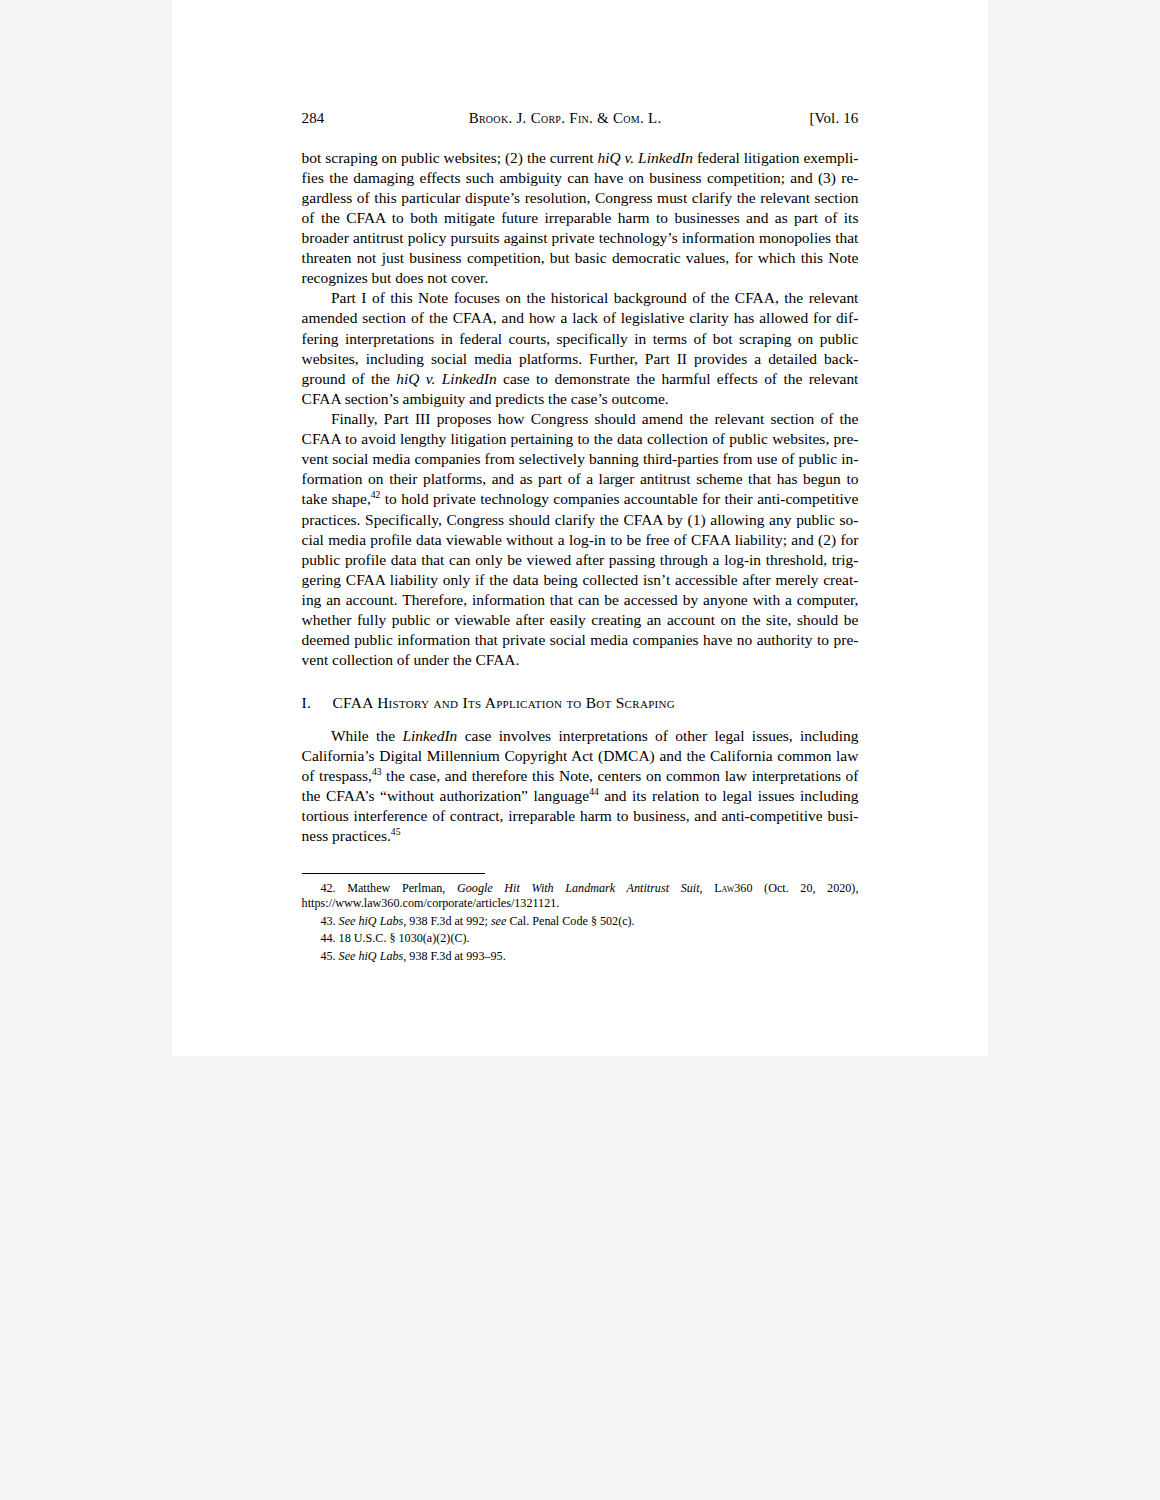284 Brook. J. Corp. Fin. & Com. L. [Vol. 16
bot scraping on public websites; (2) the current hiQ v. LinkedIn federal litigation exemplifies the damaging effects such ambiguity can have on business competition; and (3) regardless of this particular dispute’s resolution, Congress must clarify the relevant section of the CFAA to both mitigate future irreparable harm to businesses and as part of its broader antitrust policy pursuits against private technology’s information monopolies that threaten not just business competition, but basic democratic values, for which this Note recognizes but does not cover.
Part I of this Note focuses on the historical background of the CFAA, the relevant amended section of the CFAA, and how a lack of legislative clarity has allowed for differing interpretations in federal courts, specifically in terms of bot scraping on public websites, including social media platforms. Further, Part II provides a detailed background of the hiQ v. LinkedIn case to demonstrate the harmful effects of the relevant CFAA section’s ambiguity and predicts the case’s outcome.
Finally, Part III proposes how Congress should amend the relevant section of the CFAA to avoid lengthy litigation pertaining to the data collection of public websites, prevent social media companies from selectively banning third-parties from use of public information on their platforms, and as part of a larger antitrust scheme that has begun to take shape,42 to hold private technology companies accountable for their anti-competitive practices. Specifically, Congress should clarify the CFAA by (1) allowing any public social media profile data viewable without a log-in to be free of CFAA liability; and (2) for public profile data that can only be viewed after passing through a log-in threshold, triggering CFAA liability only if the data being collected isn’t accessible after merely creating an account. Therefore, information that can be accessed by anyone with a computer, whether fully public or viewable after easily creating an account on the site, should be deemed public information that private social media companies have no authority to prevent collection of under the CFAA.
I. CFAA History and Its Application to Bot Scraping
While the LinkedIn case involves interpretations of other legal issues, including California’s Digital Millennium Copyright Act (DMCA) and the California common law of trespass,43 the case, and therefore this Note, centers on common law interpretations of the CFAA’s “without authorization” language44 and its relation to legal issues including tortious interference of contract, irreparable harm to business, and anti-competitive business practices.45
Matthew Perlman, Google Hit With Landmark Antitrust Suit, Law360 (Oct. 20, 2020), https://www.law360.com/corporate/articles/1321121.
See hiQ Labs, 938 F.3d at 992; see Cal. Penal Code § 502(c).
18 U.S.C. § 1030(a)(2)(C).
See hiQ Labs, 938 F.3d at 993–95.